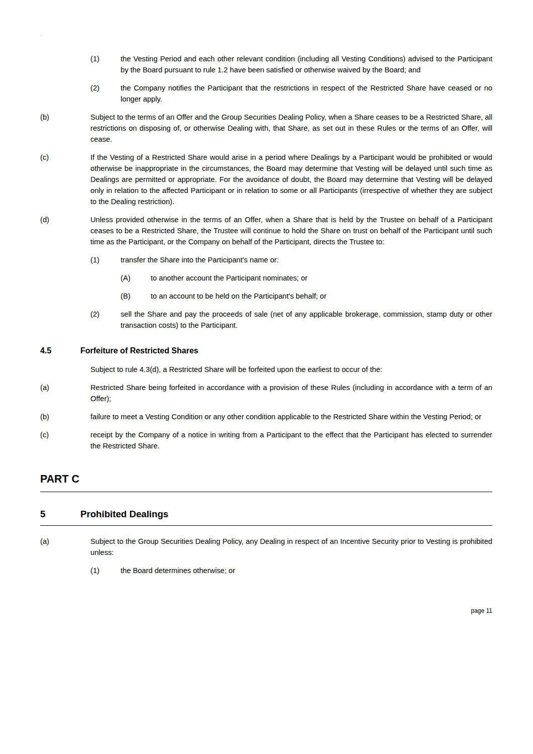.
(1)
the Vesting Period and each other relevant condition (including all Vesting Conditions) advised to the Participant by the Board pursuant to rule 1.2 have been satisfied or otherwise waived by the Board; and
(2)
the Company notifies the Participant that the restrictions in respect of the Restricted Share have ceased or no longer apply.
(b)
Subject to the terms of an Offer and the Group Securities Dealing Policy, when a Share ceases to be a Restricted Share, all restrictions on disposing of, or otherwise Dealing with, that Share, as set out in these Rules or the terms of an Offer, will cease.
(c)
If the Vesting of a Restricted Share would arise in a period where Dealings by a Participant would be prohibited or would otherwise be inappropriate in the circumstances, the Board may determine that Vesting will be delayed until such time as Dealings are permitted or appropriate. For the avoidance of doubt, the Board may determine that Vesting will be delayed only in relation to the affected Participant or in relation to some or all Participants (irrespective of whether they are subject to the Dealing restriction).
(d)
Unless provided otherwise in the terms of an Offer, when a Share that is held by the Trustee on behalf of a Participant ceases to be a Restricted Share, the Trustee will continue to hold the Share on trust on behalf of the Participant until such time as the Participant, or the Company on behalf of the Participant, directs the Trustee to:
(1)
transfer the Share into the Participant's name or:
(A)
to another account the Participant nominates; or
(B)
to an account to be held on the Participant's behalf; or
(2)
sell the Share and pay the proceeds of sale (net of any applicable brokerage, commission, stamp duty or other transaction costs) to the Participant.
4.5 Forfeiture of Restricted Shares
Subject to rule 4.3(d), a Restricted Share will be forfeited upon the earliest to occur of the:
(a)
Restricted Share being forfeited in accordance with a provision of these Rules (including in accordance with a term of an Offer);
(b)
failure to meet a Vesting Condition or any other condition applicable to the Restricted Share within the Vesting Period; or
(c)
receipt by the Company of a notice in writing from a Participant to the effect that the Participant has elected to surrender the Restricted Share.
PART C
5 Prohibited Dealings
(a)
Subject to the Group Securities Dealing Policy, any Dealing in respect of an Incentive Security prior to Vesting is prohibited unless:
(1)
the Board determines otherwise; or
page 11